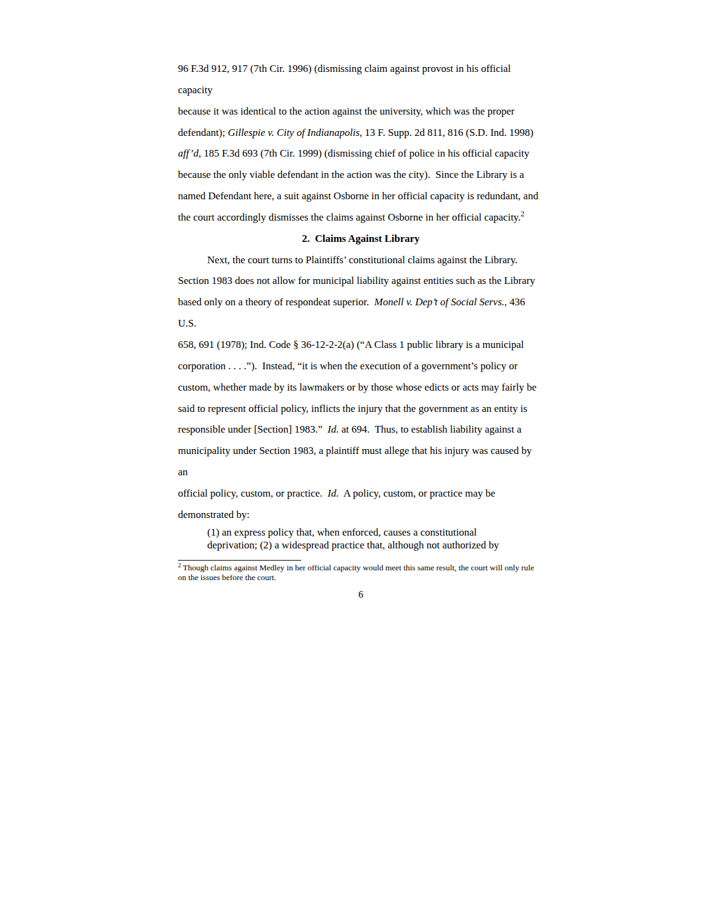96 F.3d 912, 917 (7th Cir. 1996) (dismissing claim against provost in his official capacity
because it was identical to the action against the university, which was the proper
defendant); Gillespie v. City of Indianapolis, 13 F. Supp. 2d 811, 816 (S.D. Ind. 1998)
aff’d, 185 F.3d 693 (7th Cir. 1999) (dismissing chief of police in his official capacity
because the only viable defendant in the action was the city). Since the Library is a
named Defendant here, a suit against Osborne in her official capacity is redundant, and
the court accordingly dismisses the claims against Osborne in her official capacity.2
2. Claims Against Library
Next, the court turns to Plaintiffs’ constitutional claims against the Library.
Section 1983 does not allow for municipal liability against entities such as the Library
based only on a theory of respondeat superior. Monell v. Dep’t of Social Servs., 436 U.S.
658, 691 (1978); Ind. Code § 36-12-2-2(a) (“A Class 1 public library is a municipal
corporation . . . .”). Instead, “it is when the execution of a government’s policy or
custom, whether made by its lawmakers or by those whose edicts or acts may fairly be
said to represent official policy, inflicts the injury that the government as an entity is
responsible under [Section] 1983.” Id. at 694. Thus, to establish liability against a
municipality under Section 1983, a plaintiff must allege that his injury was caused by an
official policy, custom, or practice. Id. A policy, custom, or practice may be
demonstrated by:
(1) an express policy that, when enforced, causes a constitutional
deprivation; (2) a widespread practice that, although not authorized by
2 Though claims against Medley in her official capacity would meet this same result, the court will only rule on the issues before the court.
6